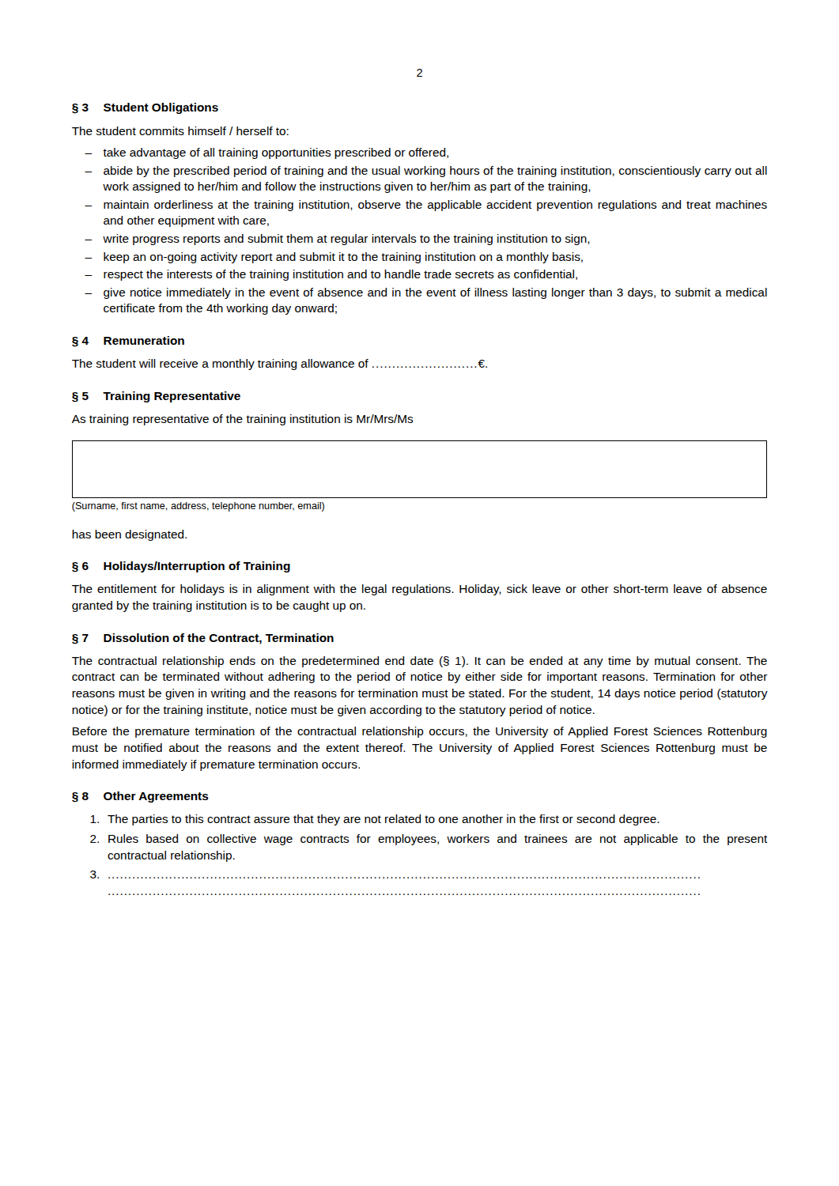2
§ 3 Student Obligations
The student commits himself / herself to:
take advantage of all training opportunities prescribed or offered,
abide by the prescribed period of training and the usual working hours of the training institution, conscientiously carry out all work assigned to her/him and follow the instructions given to her/him as part of the training,
maintain orderliness at the training institution, observe the applicable accident prevention regulations and treat machines and other equipment with care,
write progress reports and submit them at regular intervals to the training institution to sign,
keep an on-going activity report and submit it to the training institution on a monthly basis,
respect the interests of the training institution and to handle trade secrets as confidential,
give notice immediately in the event of absence and in the event of illness lasting longer than 3 days, to submit a medical certificate from the 4th working day onward;
§ 4 Remuneration
The student will receive a monthly training allowance of ..........................€.
§ 5 Training Representative
As training representative of the training institution is Mr/Mrs/Ms
(Surname, first name, address, telephone number, email)
has been designated.
§ 6 Holidays/Interruption of Training
The entitlement for holidays is in alignment with the legal regulations. Holiday, sick leave or other short-term leave of absence granted by the training institution is to be caught up on.
§ 7 Dissolution of the Contract, Termination
The contractual relationship ends on the predetermined end date (§ 1). It can be ended at any time by mutual consent. The contract can be terminated without adhering to the period of notice by either side for important reasons. Termination for other reasons must be given in writing and the reasons for termination must be stated. For the student, 14 days notice period (statutory notice) or for the training institute, notice must be given according to the statutory period of notice.
Before the premature termination of the contractual relationship occurs, the University of Applied Forest Sciences Rottenburg must be notified about the reasons and the extent thereof. The University of Applied Forest Sciences Rottenburg must be informed immediately if premature termination occurs.
§ 8 Other Agreements
The parties to this contract assure that they are not related to one another in the first or second degree.
Rules based on collective wage contracts for employees, workers and trainees are not applicable to the present contractual relationship.
................................................................................................................................................. .................................................................................................................................................